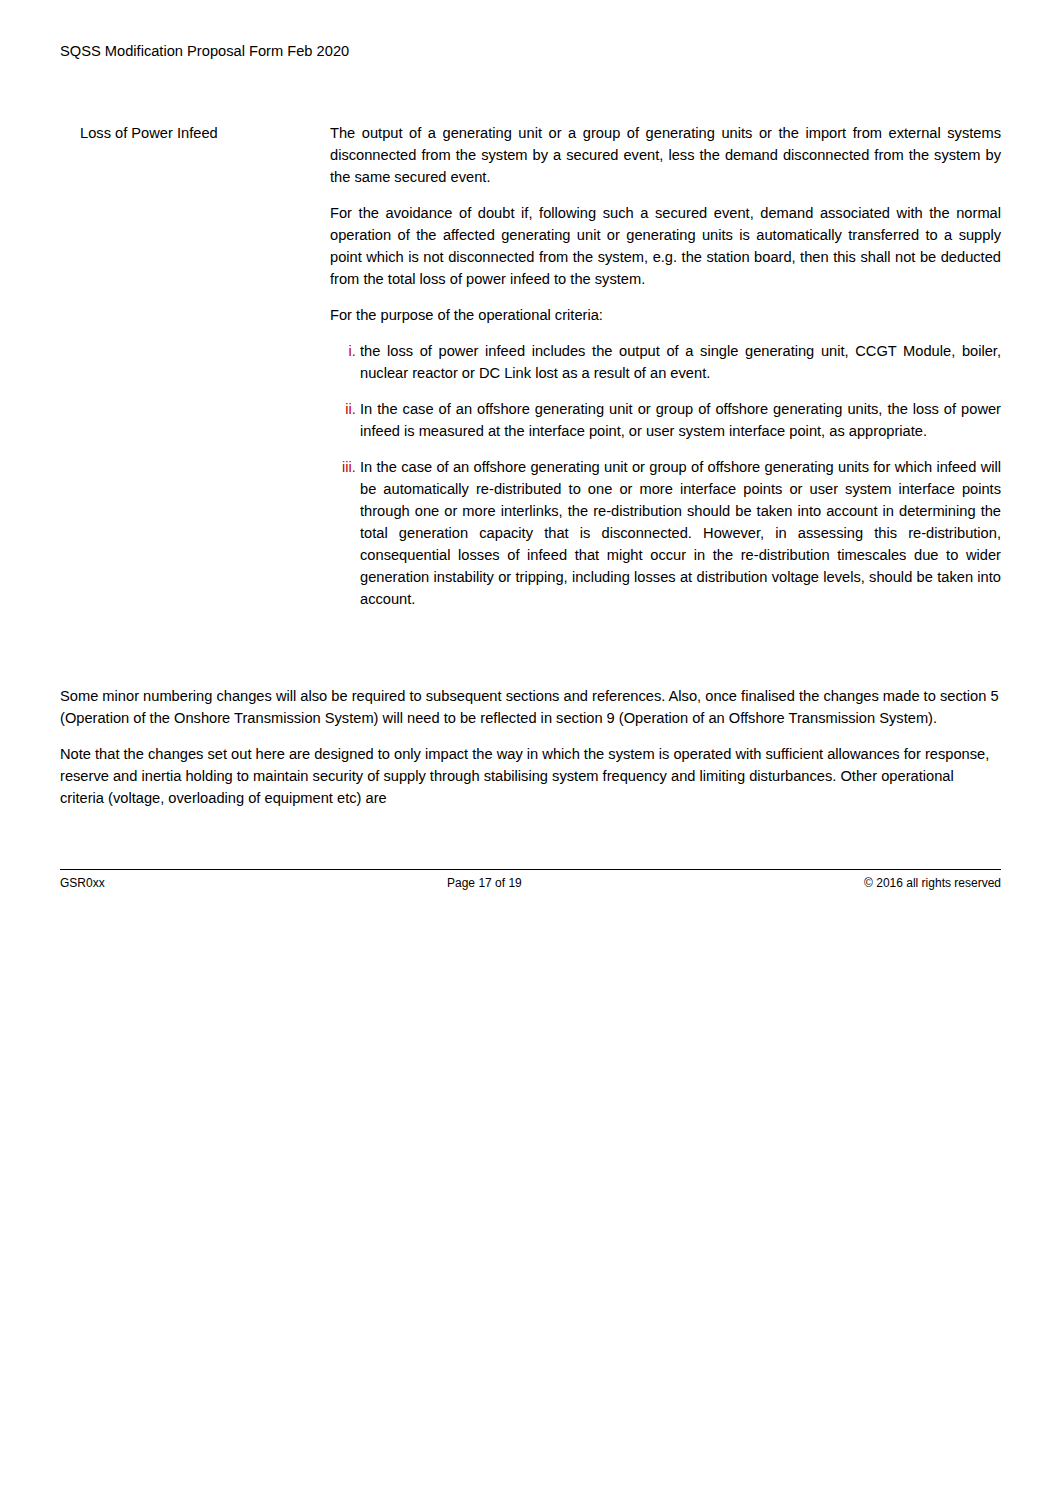SQSS Modification Proposal Form Feb 2020
Loss of Power Infeed
The output of a generating unit or a group of generating units or the import from external systems disconnected from the system by a secured event, less the demand disconnected from the system by the same secured event.
For the avoidance of doubt if, following such a secured event, demand associated with the normal operation of the affected generating unit or generating units is automatically transferred to a supply point which is not disconnected from the system, e.g. the station board, then this shall not be deducted from the total loss of power infeed to the system.
For the purpose of the operational criteria:
the loss of power infeed includes the output of a single generating unit, CCGT Module, boiler, nuclear reactor or DC Link lost as a result of an event.
In the case of an offshore generating unit or group of offshore generating units, the loss of power infeed is measured at the interface point, or user system interface point, as appropriate.
In the case of an offshore generating unit or group of offshore generating units for which infeed will be automatically re-distributed to one or more interface points or user system interface points through one or more interlinks, the re-distribution should be taken into account in determining the total generation capacity that is disconnected. However, in assessing this re-distribution, consequential losses of infeed that might occur in the re-distribution timescales due to wider generation instability or tripping, including losses at distribution voltage levels, should be taken into account.
Some minor numbering changes will also be required to subsequent sections and references. Also, once finalised the changes made to section 5 (Operation of the Onshore Transmission System) will need to be reflected in section 9 (Operation of an Offshore Transmission System).
Note that the changes set out here are designed to only impact the way in which the system is operated with sufficient allowances for response, reserve and inertia holding to maintain security of supply through stabilising system frequency and limiting disturbances. Other operational criteria (voltage, overloading of equipment etc) are
GSR0xx
Page 17 of 19
© 2016 all rights reserved